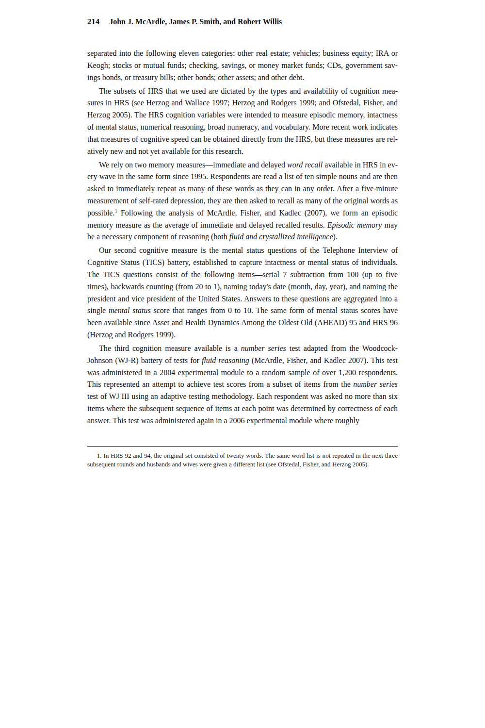214 John J. McArdle, James P. Smith, and Robert Willis
separated into the following eleven categories: other real estate; vehicles; business equity; IRA or Keogh; stocks or mutual funds; checking, savings, or money market funds; CDs, government savings bonds, or treasury bills; other bonds; other assets; and other debt.
The subsets of HRS that we used are dictated by the types and availability of cognition measures in HRS (see Herzog and Wallace 1997; Herzog and Rodgers 1999; and Ofstedal, Fisher, and Herzog 2005). The HRS cognition variables were intended to measure episodic memory, intactness of mental status, numerical reasoning, broad numeracy, and vocabulary. More recent work indicates that measures of cognitive speed can be obtained directly from the HRS, but these measures are relatively new and not yet available for this research.
We rely on two memory measures—immediate and delayed word recall available in HRS in every wave in the same form since 1995. Respondents are read a list of ten simple nouns and are then asked to immediately repeat as many of these words as they can in any order. After a five-minute measurement of self-rated depression, they are then asked to recall as many of the original words as possible.1 Following the analysis of McArdle, Fisher, and Kadlec (2007), we form an episodic memory measure as the average of immediate and delayed recalled results. Episodic memory may be a necessary component of reasoning (both fluid and crystallized intelligence).
Our second cognitive measure is the mental status questions of the Telephone Interview of Cognitive Status (TICS) battery, established to capture intactness or mental status of individuals. The TICS questions consist of the following items—serial 7 subtraction from 100 (up to five times), backwards counting (from 20 to 1), naming today's date (month, day, year), and naming the president and vice president of the United States. Answers to these questions are aggregated into a single mental status score that ranges from 0 to 10. The same form of mental status scores have been available since Asset and Health Dynamics Among the Oldest Old (AHEAD) 95 and HRS 96 (Herzog and Rodgers 1999).
The third cognition measure available is a number series test adapted from the Woodcock-Johnson (WJ-R) battery of tests for fluid reasoning (McArdle, Fisher, and Kadlec 2007). This test was administered in a 2004 experimental module to a random sample of over 1,200 respondents. This represented an attempt to achieve test scores from a subset of items from the number series test of WJ III using an adaptive testing methodology. Each respondent was asked no more than six items where the subsequent sequence of items at each point was determined by correctness of each answer. This test was administered again in a 2006 experimental module where roughly
1. In HRS 92 and 94, the original set consisted of twenty words. The same word list is not repeated in the next three subsequent rounds and husbands and wives were given a different list (see Ofstedal, Fisher, and Herzog 2005).